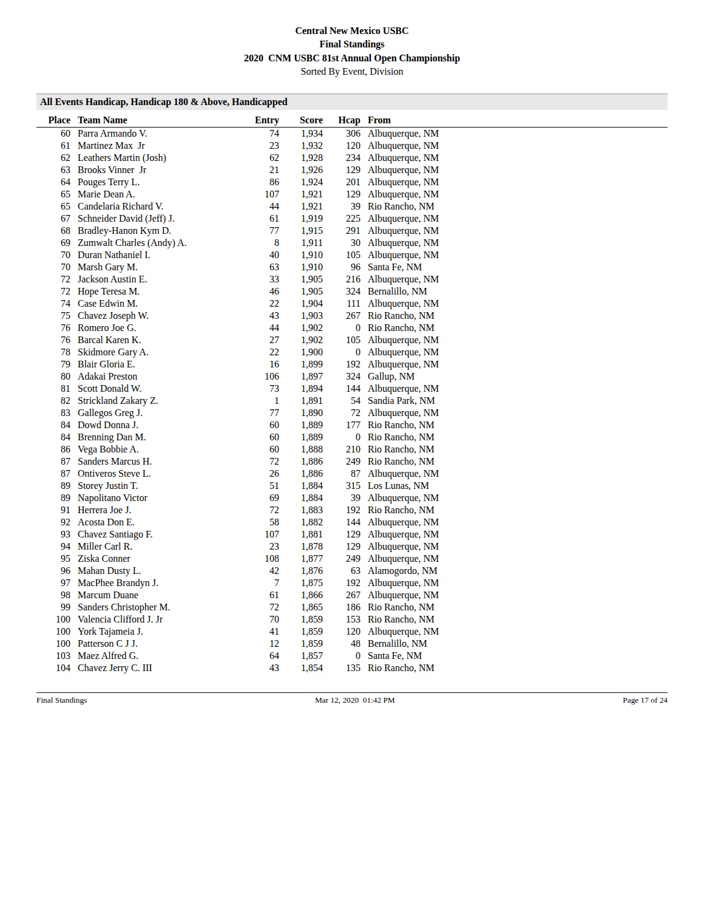Central New Mexico USBC Final Standings 2020 CNM USBC 81st Annual Open Championship Sorted By Event, Division
All Events Handicap, Handicap 180 & Above, Handicapped
| Place | Team Name | Entry | Score | Hcap | From |
| --- | --- | --- | --- | --- | --- |
| 60 | Parra Armando V. | 74 | 1,934 | 306 | Albuquerque, NM |
| 61 | Martinez Max Jr | 23 | 1,932 | 120 | Albuquerque, NM |
| 62 | Leathers Martin (Josh) | 62 | 1,928 | 234 | Albuquerque, NM |
| 63 | Brooks Vinner Jr | 21 | 1,926 | 129 | Albuquerque, NM |
| 64 | Pouges Terry L. | 86 | 1,924 | 201 | Albuquerque, NM |
| 65 | Marie Dean A. | 107 | 1,921 | 129 | Albuquerque, NM |
| 65 | Candelaria Richard V. | 44 | 1,921 | 39 | Rio Rancho, NM |
| 67 | Schneider David (Jeff) J. | 61 | 1,919 | 225 | Albuquerque, NM |
| 68 | Bradley-Hanon Kym D. | 77 | 1,915 | 291 | Albuquerque, NM |
| 69 | Zumwalt Charles (Andy) A. | 8 | 1,911 | 30 | Albuquerque, NM |
| 70 | Duran Nathaniel I. | 40 | 1,910 | 105 | Albuquerque, NM |
| 70 | Marsh Gary M. | 63 | 1,910 | 96 | Santa Fe, NM |
| 72 | Jackson Austin E. | 33 | 1,905 | 216 | Albuquerque, NM |
| 72 | Hope Teresa M. | 46 | 1,905 | 324 | Bernalillo, NM |
| 74 | Case Edwin M. | 22 | 1,904 | 111 | Albuquerque, NM |
| 75 | Chavez Joseph W. | 43 | 1,903 | 267 | Rio Rancho, NM |
| 76 | Romero Joe G. | 44 | 1,902 | 0 | Rio Rancho, NM |
| 76 | Barcal Karen K. | 27 | 1,902 | 105 | Albuquerque, NM |
| 78 | Skidmore Gary A. | 22 | 1,900 | 0 | Albuquerque, NM |
| 79 | Blair Gloria E. | 16 | 1,899 | 192 | Albuquerque, NM |
| 80 | Adakai Preston | 106 | 1,897 | 324 | Gallup, NM |
| 81 | Scott Donald W. | 73 | 1,894 | 144 | Albuquerque, NM |
| 82 | Strickland Zakary Z. | 1 | 1,891 | 54 | Sandia Park, NM |
| 83 | Gallegos Greg J. | 77 | 1,890 | 72 | Albuquerque, NM |
| 84 | Dowd Donna J. | 60 | 1,889 | 177 | Rio Rancho, NM |
| 84 | Brenning Dan M. | 60 | 1,889 | 0 | Rio Rancho, NM |
| 86 | Vega Bobbie A. | 60 | 1,888 | 210 | Rio Rancho, NM |
| 87 | Sanders Marcus H. | 72 | 1,886 | 249 | Rio Rancho, NM |
| 87 | Ontiveros Steve L. | 26 | 1,886 | 87 | Albuquerque, NM |
| 89 | Storey Justin T. | 51 | 1,884 | 315 | Los Lunas, NM |
| 89 | Napolitano Victor | 69 | 1,884 | 39 | Albuquerque, NM |
| 91 | Herrera Joe J. | 72 | 1,883 | 192 | Rio Rancho, NM |
| 92 | Acosta Don E. | 58 | 1,882 | 144 | Albuquerque, NM |
| 93 | Chavez Santiago F. | 107 | 1,881 | 129 | Albuquerque, NM |
| 94 | Miller Carl R. | 23 | 1,878 | 129 | Albuquerque, NM |
| 95 | Ziska Conner | 108 | 1,877 | 249 | Albuquerque, NM |
| 96 | Mahan Dusty L. | 42 | 1,876 | 63 | Alamogordo, NM |
| 97 | MacPhee Brandyn J. | 7 | 1,875 | 192 | Albuquerque, NM |
| 98 | Marcum Duane | 61 | 1,866 | 267 | Albuquerque, NM |
| 99 | Sanders Christopher M. | 72 | 1,865 | 186 | Rio Rancho, NM |
| 100 | Valencia Clifford J. Jr | 70 | 1,859 | 153 | Rio Rancho, NM |
| 100 | York Tajameia J. | 41 | 1,859 | 120 | Albuquerque, NM |
| 100 | Patterson C J J. | 12 | 1,859 | 48 | Bernalillo, NM |
| 103 | Maez Alfred G. | 64 | 1,857 | 0 | Santa Fe, NM |
| 104 | Chavez Jerry C. III | 43 | 1,854 | 135 | Rio Rancho, NM |
Final Standings Mar 12, 2020 01:42 PM Page 17 of 24